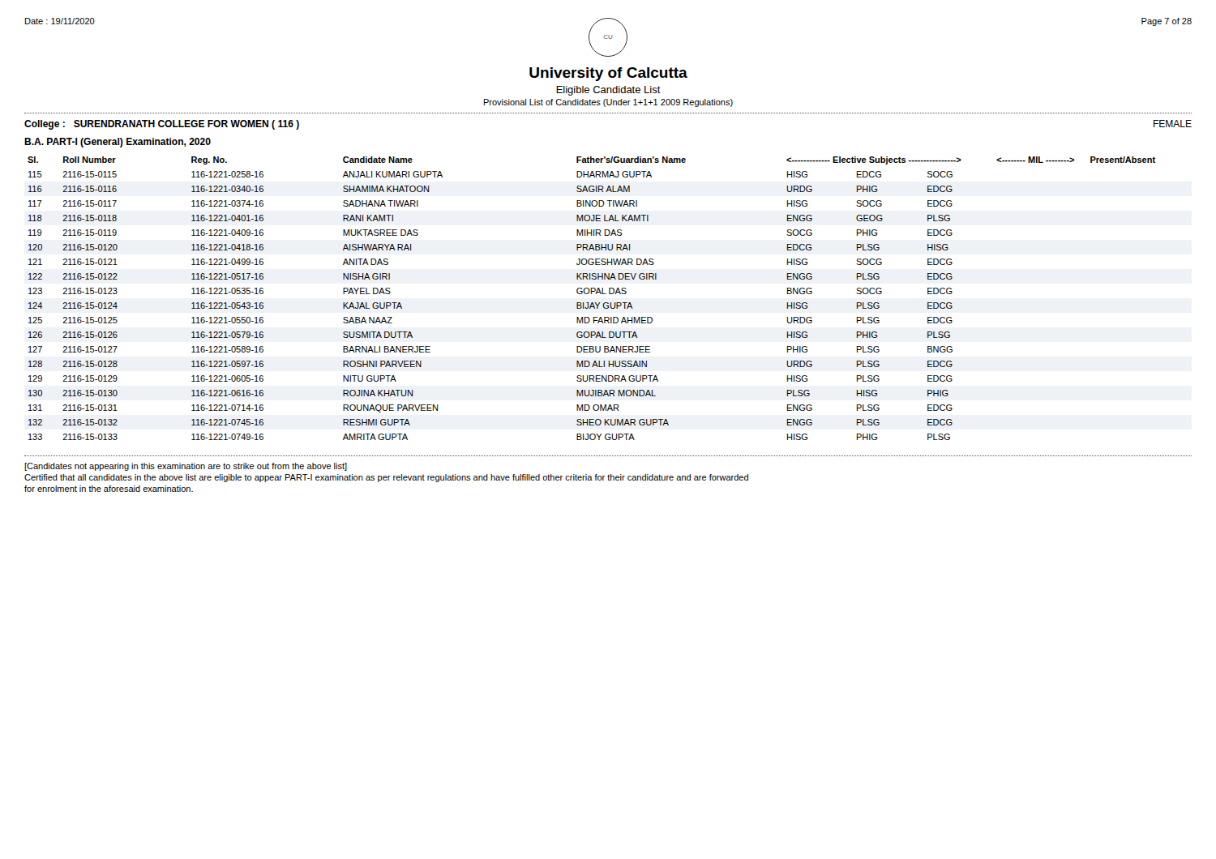Date : 19/11/2020
Page 7 of 28
CU
University of Calcutta
Eligible Candidate List
Provisional List of Candidates (Under 1+1+1 2009 Regulations)
College : SURENDRANATH COLLEGE FOR WOMEN ( 116 )
FEMALE
B.A. PART-I (General) Examination, 2020
| Sl. | Roll Number | Reg. No. | Candidate Name | Father's/Guardian's Name | <------------- Elective Subjects ----------------> | <-------- MIL --------> | Present/Absent |
| --- | --- | --- | --- | --- | --- | --- | --- |
| 115 | 2116-15-0115 | 116-1221-0258-16 | ANJALI KUMARI GUPTA | DHARMAJ GUPTA | HISG | EDCG | SOCG | | |
| 116 | 2116-15-0116 | 116-1221-0340-16 | SHAMIMA KHATOON | SAGIR ALAM | URDG | PHIG | EDCG | | |
| 117 | 2116-15-0117 | 116-1221-0374-16 | SADHANA TIWARI | BINOD TIWARI | HISG | SOCG | EDCG | | |
| 118 | 2116-15-0118 | 116-1221-0401-16 | RANI KAMTI | MOJE LAL KAMTI | ENGG | GEOG | PLSG | | |
| 119 | 2116-15-0119 | 116-1221-0409-16 | MUKTASREE DAS | MIHIR DAS | SOCG | PHIG | EDCG | | |
| 120 | 2116-15-0120 | 116-1221-0418-16 | AISHWARYA RAI | PRABHU RAI | EDCG | PLSG | HISG | | |
| 121 | 2116-15-0121 | 116-1221-0499-16 | ANITA DAS | JOGESHWAR DAS | HISG | SOCG | EDCG | | |
| 122 | 2116-15-0122 | 116-1221-0517-16 | NISHA GIRI | KRISHNA DEV GIRI | ENGG | PLSG | EDCG | | |
| 123 | 2116-15-0123 | 116-1221-0535-16 | PAYEL DAS | GOPAL DAS | BNGG | SOCG | EDCG | | |
| 124 | 2116-15-0124 | 116-1221-0543-16 | KAJAL GUPTA | BIJAY GUPTA | HISG | PLSG | EDCG | | |
| 125 | 2116-15-0125 | 116-1221-0550-16 | SABA NAAZ | MD FARID AHMED | URDG | PLSG | EDCG | | |
| 126 | 2116-15-0126 | 116-1221-0579-16 | SUSMITA DUTTA | GOPAL DUTTA | HISG | PHIG | PLSG | | |
| 127 | 2116-15-0127 | 116-1221-0589-16 | BARNALI BANERJEE | DEBU BANERJEE | PHIG | PLSG | BNGG | | |
| 128 | 2116-15-0128 | 116-1221-0597-16 | ROSHNI PARVEEN | MD ALI HUSSAIN | URDG | PLSG | EDCG | | |
| 129 | 2116-15-0129 | 116-1221-0605-16 | NITU GUPTA | SURENDRA GUPTA | HISG | PLSG | EDCG | | |
| 130 | 2116-15-0130 | 116-1221-0616-16 | ROJINA KHATUN | MUJIBAR MONDAL | PLSG | HISG | PHIG | | |
| 131 | 2116-15-0131 | 116-1221-0714-16 | ROUNAQUE PARVEEN | MD OMAR | ENGG | PLSG | EDCG | | |
| 132 | 2116-15-0132 | 116-1221-0745-16 | RESHMI GUPTA | SHEO KUMAR GUPTA | ENGG | PLSG | EDCG | | |
| 133 | 2116-15-0133 | 116-1221-0749-16 | AMRITA GUPTA | BIJOY GUPTA | HISG | PHIG | PLSG | | |
[Candidates not appearing in this examination are to strike out from the above list]
Certified that all candidates in the above list are eligible to appear PART-I examination as per relevant regulations and have fulfilled other criteria for their candidature and are forwarded
for enrolment in the aforesaid examination.